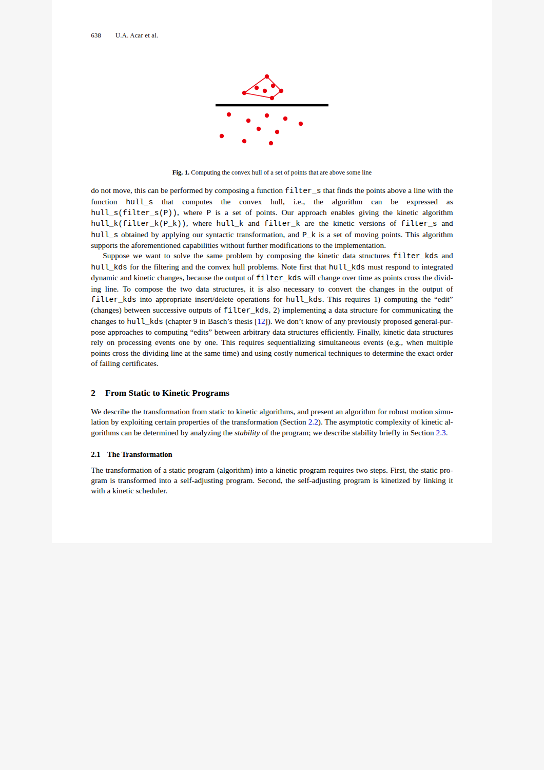638 U.A. Acar et al.
Fig. 1. Computing the convex hull of a set of points that are above some line
do not move, this can be performed by composing a function filter_s that finds the points above a line with the function hull_s that computes the convex hull, i.e., the algorithm can be expressed as hull_s(filter_s(P)), where P is a set of points. Our approach enables giving the kinetic algorithm hull_k(filter_k(P_k)), where hull_k and filter_k are the kinetic versions of filter_s and hull_s obtained by applying our syntactic transformation, and P_k is a set of moving points. This algorithm supports the aforementioned capabilities without further modifications to the implementation.
Suppose we want to solve the same problem by composing the kinetic data structures filter_kds and hull_kds for the filtering and the convex hull problems. Note first that hull_kds must respond to integrated dynamic and kinetic changes, because the output of filter_kds will change over time as points cross the dividing line. To compose the two data structures, it is also necessary to convert the changes in the output of filter_kds into appropriate insert/delete operations for hull_kds. This requires 1) computing the “edit” (changes) between successive outputs of filter_kds, 2) implementing a data structure for communicating the changes to hull_kds (chapter 9 in Basch’s thesis [12]). We don’t know of any previously proposed general-purpose approaches to computing “edits” between arbitrary data structures efficiently. Finally, kinetic data structures rely on processing events one by one. This requires sequentializing simultaneous events (e.g., when multiple points cross the dividing line at the same time) and using costly numerical techniques to determine the exact order of failing certificates.
2 From Static to Kinetic Programs
We describe the transformation from static to kinetic algorithms, and present an algorithm for robust motion simulation by exploiting certain properties of the transformation (Section 2.2). The asymptotic complexity of kinetic algorithms can be determined by analyzing the stability of the program; we describe stability briefly in Section 2.3.
2.1 The Transformation
The transformation of a static program (algorithm) into a kinetic program requires two steps. First, the static program is transformed into a self-adjusting program. Second, the self-adjusting program is kinetized by linking it with a kinetic scheduler.